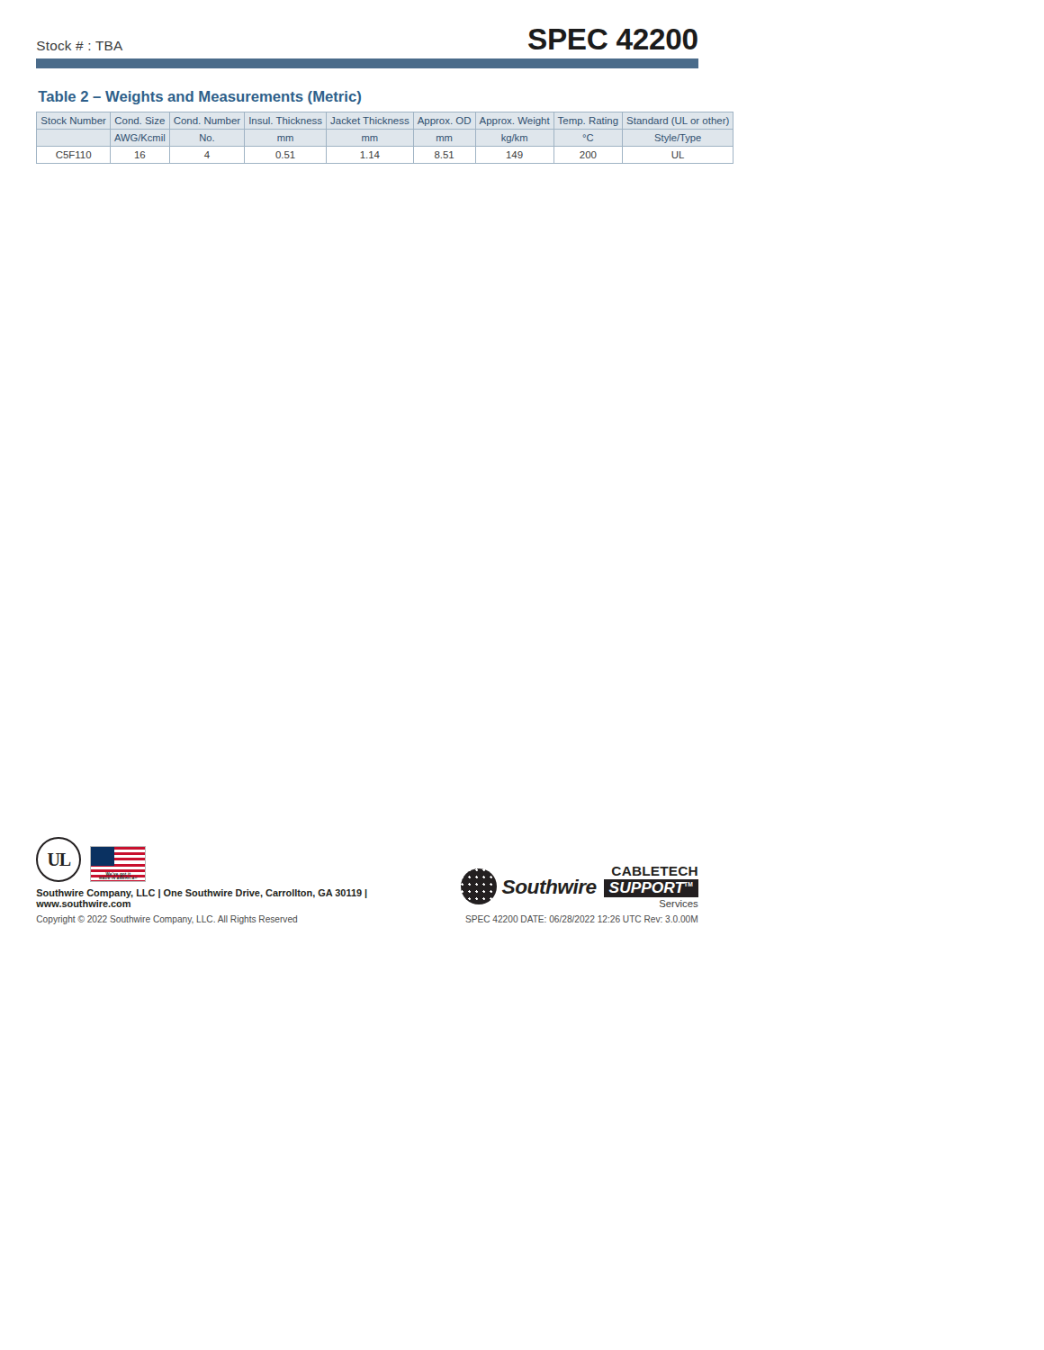Stock # : TBA
SPEC 42200
Table 2 – Weights and Measurements (Metric)
| Stock Number | Cond. Size | Cond. Number | Insul. Thickness | Jacket Thickness | Approx. OD | Approx. Weight | Temp. Rating | Standard (UL or other) |
| --- | --- | --- | --- | --- | --- | --- | --- | --- |
| | AWG/Kcmil | No. | mm | mm | mm | kg/km | °C | Style/Type |
| C5F110 | 16 | 4 | 0.51 | 1.14 | 8.51 | 149 | 200 | UL |
UL
We’ve got itMADE IN AMERICA®
Southwire Company, LLC | One Southwire Drive, Carrollton, GA 30119 | www.southwire.com
Southwire
CABLETECH
SUPPORTTM
Services
Copyright © 2022 Southwire Company, LLC. All Rights Reserved
SPEC 42200 DATE: 06/28/2022 12:26 UTC Rev: 3.0.00M